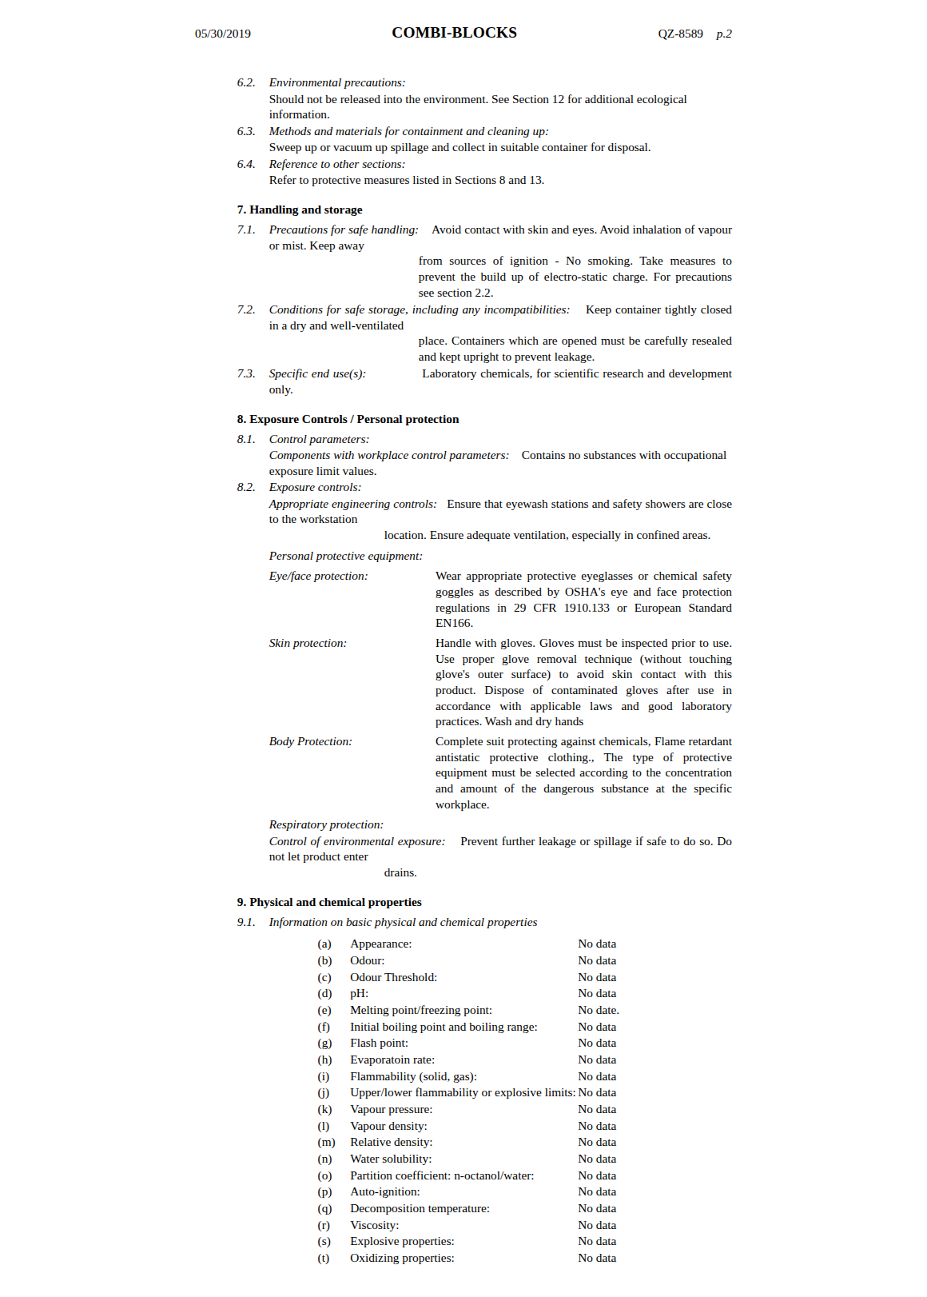05/30/2019
COMBI-BLOCKS
QZ-8589p.2
6.2.
Environmental precautions:
Should not be released into the environment. See Section 12 for additional ecological information.
6.3.
Methods and materials for containment and cleaning up:
Sweep up or vacuum up spillage and collect in suitable container for disposal.
6.4.
Reference to other sections:
Refer to protective measures listed in Sections 8 and 13.
7. Handling and storage
7.1.
Precautions for safe handling: Avoid contact with skin and eyes. Avoid inhalation of vapour or mist. Keep away
from sources of ignition - No smoking. Take measures to prevent the build up of electro-static charge. For precautions see section 2.2.
7.2.
Conditions for safe storage, including any incompatibilities: Keep container tightly closed in a dry and well-ventilated
place. Containers which are opened must be carefully resealed and kept upright to prevent leakage.
7.3.
Specific end use(s): Laboratory chemicals, for scientific research and development only.
8. Exposure Controls / Personal protection
8.1.
Control parameters:
Components with workplace control parameters: Contains no substances with occupational exposure limit values.
8.2.
Exposure controls:
Appropriate engineering controls: Ensure that eyewash stations and safety showers are close to the workstation
location. Ensure adequate ventilation, especially in confined areas.
Personal protective equipment:
Eye/face protection:
Wear appropriate protective eyeglasses or chemical safety goggles as described by OSHA's eye and face protection regulations in 29 CFR 1910.133 or European Standard EN166.
Skin protection:
Handle with gloves. Gloves must be inspected prior to use. Use proper glove removal technique (without touching glove's outer surface) to avoid skin contact with this product. Dispose of contaminated gloves after use in accordance with applicable laws and good laboratory practices. Wash and dry hands
Body Protection:
Complete suit protecting against chemicals, Flame retardant antistatic protective clothing., The type of protective equipment must be selected according to the concentration and amount of the dangerous substance at the specific workplace.
Respiratory protection:
Control of environmental exposure: Prevent further leakage or spillage if safe to do so. Do not let product enter
drains.
9. Physical and chemical properties
9.1.
Information on basic physical and chemical properties
| (a) | Appearance: | No data |
| (b) | Odour: | No data |
| (c) | Odour Threshold: | No data |
| (d) | pH: | No data |
| (e) | Melting point/freezing point: | No date. |
| (f) | Initial boiling point and boiling range: | No data |
| (g) | Flash point: | No data |
| (h) | Evaporatoin rate: | No data |
| (i) | Flammability (solid, gas): | No data |
| (j) | Upper/lower flammability or explosive limits: | No data |
| (k) | Vapour pressure: | No data |
| (l) | Vapour density: | No data |
| (m) | Relative density: | No data |
| (n) | Water solubility: | No data |
| (o) | Partition coefficient: n-octanol/water: | No data |
| (p) | Auto-ignition: | No data |
| (q) | Decomposition temperature: | No data |
| (r) | Viscosity: | No data |
| (s) | Explosive properties: | No data |
| (t) | Oxidizing properties: | No data |